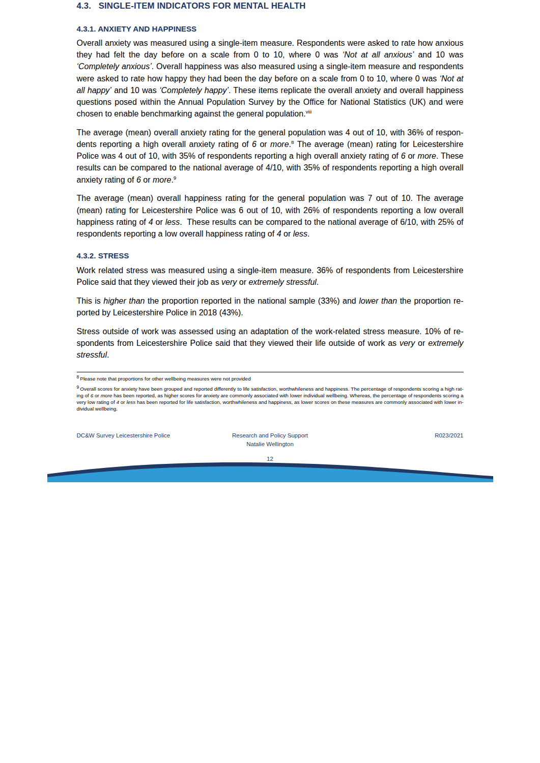4.3. SINGLE-ITEM INDICATORS FOR MENTAL HEALTH
4.3.1. ANXIETY AND HAPPINESS
Overall anxiety was measured using a single-item measure. Respondents were asked to rate how anxious they had felt the day before on a scale from 0 to 10, where 0 was ‘Not at all anxious’ and 10 was ‘Completely anxious’. Overall happiness was also measured using a single-item measure and respondents were asked to rate how happy they had been the day before on a scale from 0 to 10, where 0 was ‘Not at all happy’ and 10 was ‘Completely happy’. These items replicate the overall anxiety and overall happiness questions posed within the Annual Population Survey by the Office for National Statistics (UK) and were chosen to enable benchmarking against the general population.viii
The average (mean) overall anxiety rating for the general population was 4 out of 10, with 36% of respondents reporting a high overall anxiety rating of 6 or more.8 The average (mean) rating for Leicestershire Police was 4 out of 10, with 35% of respondents reporting a high overall anxiety rating of 6 or more. These results can be compared to the national average of 4/10, with 35% of respondents reporting a high overall anxiety rating of 6 or more.9
The average (mean) overall happiness rating for the general population was 7 out of 10. The average (mean) rating for Leicestershire Police was 6 out of 10, with 26% of respondents reporting a low overall happiness rating of 4 or less. These results can be compared to the national average of 6/10, with 25% of respondents reporting a low overall happiness rating of 4 or less.
4.3.2. STRESS
Work related stress was measured using a single-item measure. 36% of respondents from Leicestershire Police said that they viewed their job as very or extremely stressful.
This is higher than the proportion reported in the national sample (33%) and lower than the proportion reported by Leicestershire Police in 2018 (43%).
Stress outside of work was assessed using an adaptation of the work-related stress measure. 10% of respondents from Leicestershire Police said that they viewed their life outside of work as very or extremely stressful.
8 Please note that proportions for other wellbeing measures were not provided
9 Overall scores for anxiety have been grouped and reported differently to life satisfaction, worthwhileness and happiness. The percentage of respondents scoring a high rating of 6 or more has been reported, as higher scores for anxiety are commonly associated with lower individual wellbeing. Whereas, the percentage of respondents scoring a very low rating of 4 or less has been reported for life satisfaction, worthwhileness and happiness, as lower scores on these measures are commonly associated with lower individual wellbeing.
DC&W Survey Leicestershire Police
Research and Policy Support
Natalie Wellington
R023/2021
12